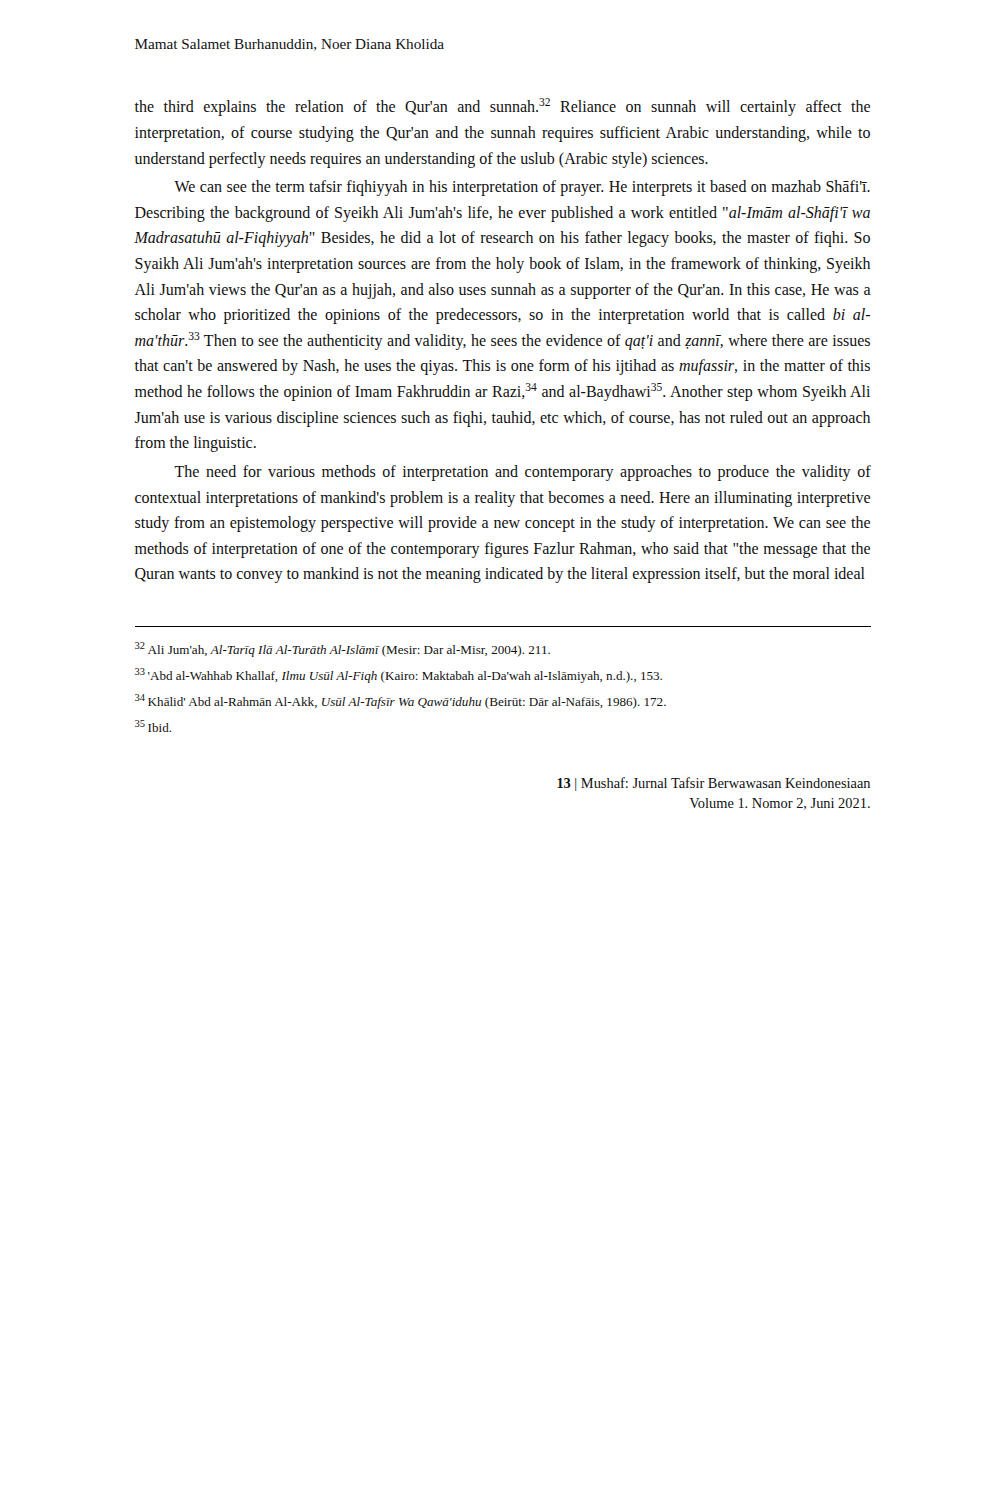Mamat Salamet Burhanuddin, Noer Diana Kholida
the third explains the relation of the Qur'an and sunnah.32 Reliance on sunnah will certainly affect the interpretation, of course studying the Qur'an and the sunnah requires sufficient Arabic understanding, while to understand perfectly needs requires an understanding of the uslub (Arabic style) sciences.
We can see the term tafsir fiqhiyyah in his interpretation of prayer. He interprets it based on mazhab Shāfi'ī. Describing the background of Syeikh Ali Jum'ah's life, he ever published a work entitled "al-Imām al-Shāfi'ī wa Madrasatuhū al-Fiqhiyyah" Besides, he did a lot of research on his father legacy books, the master of fiqhi. So Syaikh Ali Jum'ah's interpretation sources are from the holy book of Islam, in the framework of thinking, Syeikh Ali Jum'ah views the Qur'an as a hujjah, and also uses sunnah as a supporter of the Qur'an. In this case, He was a scholar who prioritized the opinions of the predecessors, so in the interpretation world that is called bi al-ma'thūr.33 Then to see the authenticity and validity, he sees the evidence of qaṭ'i and ẓannī, where there are issues that can't be answered by Nash, he uses the qiyas. This is one form of his ijtihad as mufassir, in the matter of this method he follows the opinion of Imam Fakhruddin ar Razi,34 and al-Baydhawi35. Another step whom Syeikh Ali Jum'ah use is various discipline sciences such as fiqhi, tauhid, etc which, of course, has not ruled out an approach from the linguistic.
The need for various methods of interpretation and contemporary approaches to produce the validity of contextual interpretations of mankind's problem is a reality that becomes a need. Here an illuminating interpretive study from an epistemology perspective will provide a new concept in the study of interpretation. We can see the methods of interpretation of one of the contemporary figures Fazlur Rahman, who said that "the message that the Quran wants to convey to mankind is not the meaning indicated by the literal expression itself, but the moral ideal
Ali Jum'ah, Al-Tarīq Ilā Al-Turāth Al-Islāmī (Mesir: Dar al-Misr, 2004). 211.
'Abd al-Wahhab Khallaf, Ilmu Usūl Al-Fiqh (Kairo: Maktabah al-Da'wah al-Islāmiyah, n.d.)., 153.
Khālid' Abd al-Rahmān Al-Akk, Usūl Al-Tafsīr Wa Qawā'iduhu (Beirūt: Dār al-Nafāis, 1986). 172.
Ibid.
13 | Mushaf: Jurnal Tafsir Berwawasan Keindonesiaan
Volume 1. Nomor 2, Juni 2021.